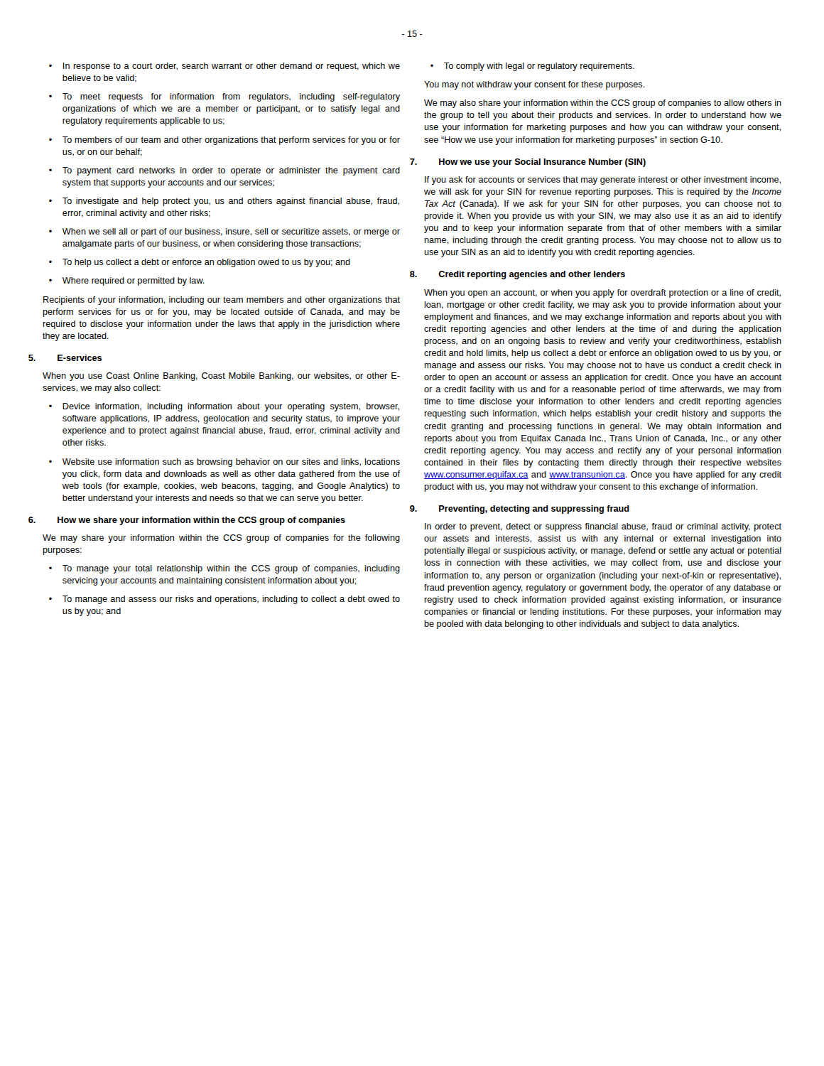- 15 -
In response to a court order, search warrant or other demand or request, which we believe to be valid;
To meet requests for information from regulators, including self-regulatory organizations of which we are a member or participant, or to satisfy legal and regulatory requirements applicable to us;
To members of our team and other organizations that perform services for you or for us, or on our behalf;
To payment card networks in order to operate or administer the payment card system that supports your accounts and our services;
To investigate and help protect you, us and others against financial abuse, fraud, error, criminal activity and other risks;
When we sell all or part of our business, insure, sell or securitize assets, or merge or amalgamate parts of our business, or when considering those transactions;
To help us collect a debt or enforce an obligation owed to us by you; and
Where required or permitted by law.
Recipients of your information, including our team members and other organizations that perform services for us or for you, may be located outside of Canada, and may be required to disclose your information under the laws that apply in the jurisdiction where they are located.
5. E-services
When you use Coast Online Banking, Coast Mobile Banking, our websites, or other E-services, we may also collect:
Device information, including information about your operating system, browser, software applications, IP address, geolocation and security status, to improve your experience and to protect against financial abuse, fraud, error, criminal activity and other risks.
Website use information such as browsing behavior on our sites and links, locations you click, form data and downloads as well as other data gathered from the use of web tools (for example, cookies, web beacons, tagging, and Google Analytics) to better understand your interests and needs so that we can serve you better.
6. How we share your information within the CCS group of companies
We may share your information within the CCS group of companies for the following purposes:
To manage your total relationship within the CCS group of companies, including servicing your accounts and maintaining consistent information about you;
To manage and assess our risks and operations, including to collect a debt owed to us by you; and
To comply with legal or regulatory requirements.
You may not withdraw your consent for these purposes.
We may also share your information within the CCS group of companies to allow others in the group to tell you about their products and services. In order to understand how we use your information for marketing purposes and how you can withdraw your consent, see “How we use your information for marketing purposes” in section G-10.
7. How we use your Social Insurance Number (SIN)
If you ask for accounts or services that may generate interest or other investment income, we will ask for your SIN for revenue reporting purposes. This is required by the Income Tax Act (Canada). If we ask for your SIN for other purposes, you can choose not to provide it. When you provide us with your SIN, we may also use it as an aid to identify you and to keep your information separate from that of other members with a similar name, including through the credit granting process. You may choose not to allow us to use your SIN as an aid to identify you with credit reporting agencies.
8. Credit reporting agencies and other lenders
When you open an account, or when you apply for overdraft protection or a line of credit, loan, mortgage or other credit facility, we may ask you to provide information about your employment and finances, and we may exchange information and reports about you with credit reporting agencies and other lenders at the time of and during the application process, and on an ongoing basis to review and verify your creditworthiness, establish credit and hold limits, help us collect a debt or enforce an obligation owed to us by you, or manage and assess our risks. You may choose not to have us conduct a credit check in order to open an account or assess an application for credit. Once you have an account or a credit facility with us and for a reasonable period of time afterwards, we may from time to time disclose your information to other lenders and credit reporting agencies requesting such information, which helps establish your credit history and supports the credit granting and processing functions in general. We may obtain information and reports about you from Equifax Canada Inc., Trans Union of Canada, Inc., or any other credit reporting agency. You may access and rectify any of your personal information contained in their files by contacting them directly through their respective websites www.consumer.equifax.ca and www.transunion.ca. Once you have applied for any credit product with us, you may not withdraw your consent to this exchange of information.
9. Preventing, detecting and suppressing fraud
In order to prevent, detect or suppress financial abuse, fraud or criminal activity, protect our assets and interests, assist us with any internal or external investigation into potentially illegal or suspicious activity, or manage, defend or settle any actual or potential loss in connection with these activities, we may collect from, use and disclose your information to, any person or organization (including your next-of-kin or representative), fraud prevention agency, regulatory or government body, the operator of any database or registry used to check information provided against existing information, or insurance companies or financial or lending institutions. For these purposes, your information may be pooled with data belonging to other individuals and subject to data analytics.